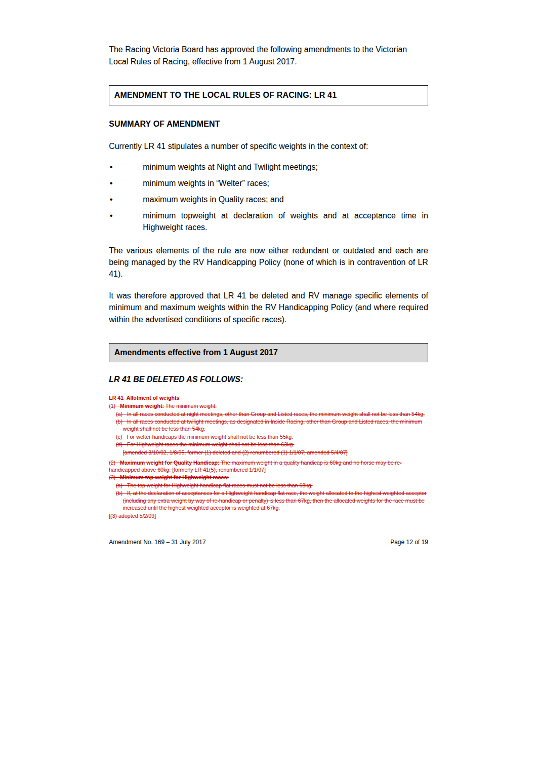The Racing Victoria Board has approved the following amendments to the Victorian Local Rules of Racing, effective from 1 August 2017.
AMENDMENT TO THE LOCAL RULES OF RACING: LR 41
SUMMARY OF AMENDMENT
Currently LR 41 stipulates a number of specific weights in the context of:
minimum weights at Night and Twilight meetings;
minimum weights in “Welter” races;
maximum weights in Quality races; and
minimum topweight at declaration of weights and at acceptance time in Highweight races.
The various elements of the rule are now either redundant or outdated and each are being managed by the RV Handicapping Policy (none of which is in contravention of LR 41).
It was therefore approved that LR 41 be deleted and RV manage specific elements of minimum and maximum weights within the RV Handicapping Policy (and where required within the advertised conditions of specific races).
Amendments effective from 1 August 2017
LR 41 BE DELETED AS FOLLOWS:
LR 41 Allotment of weights
(1) Minimum weight: The minimum weight:
(a) In all races conducted at night meetings, other than Group and Listed races, the minimum weight shall not be less than 54kg.
(b) In all races conducted at twilight meetings, as designated in Inside Racing, other than Group and Listed races, the minimum weight shall not be less than 54kg.
(c) For welter handicaps the minimum weight shall not be less than 55kg.
(d) For Highweight races the minimum weight shall not be less than 63kg.
[amended 3/10/02, 1/8/05, former (1) deleted and (2) renumbered (1) 1/1/07; amended 5/4/07]
(2) Maximum weight for Quality Handicap: The maximum weight in a quality handicap is 60kg and no horse may be re-handicapped above 60kg. [formerly LR 41(5), renumbered 1/1/07]
(3) Minimum top weight for Highweight races:
(a) The top weight for Highweight handicap flat races must not be less than 68kg.
(b) If, at the declaration of acceptances for a Highweight handicap flat race, the weight allocated to the highest weighted acceptor (including any extra weight by way of re-handicap or penalty) is less than 67kg, then the allocated weights for the race must be increased until the highest weighted acceptor is weighted at 67kg.
[(3) adopted 5/2/09]
Amendment No. 169 – 31 July 2017 Page 12 of 19